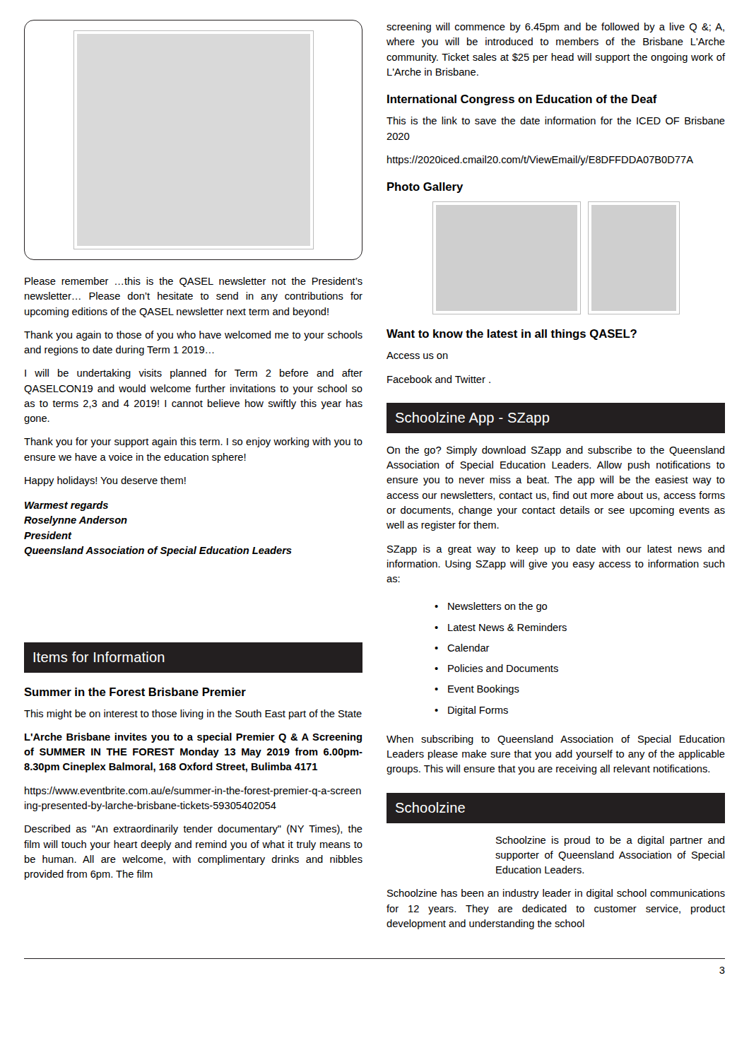Please remember …this is the QASEL newsletter not the President’s newsletter… Please don’t hesitate to send in any contributions for upcoming editions of the QASEL newsletter next term and beyond!
Thank you again to those of you who have welcomed me to your schools and regions to date during Term 1 2019…
I will be undertaking visits planned for Term 2 before and after QASELCON19 and would welcome further invitations to your school so as to terms 2,3 and 4 2019! I cannot believe how swiftly this year has gone.
Thank you for your support again this term. I so enjoy working with you to ensure we have a voice in the education sphere!
Happy holidays! You deserve them!
Warmest regards Roselynne Anderson President Queensland Association of Special Education Leaders
Items for Information
Summer in the Forest Brisbane Premier
This might be on interest to those living in the South East part of the State
L'Arche Brisbane invites you to a special Premier Q & A Screening of SUMMER IN THE FOREST Monday 13 May 2019 from 6.00pm- 8.30pm Cineplex Balmoral, 168 Oxford Street, Bulimba 4171
https://www.eventbrite.com.au/e/summer-in-the-forest-premier-q-a-screening-presented-by-larche-brisbane-tickets-59305402054
Described as "An extraordinarily tender documentary" (NY Times), the film will touch your heart deeply and remind you of what it truly means to be human. All are welcome, with complimentary drinks and nibbles provided from 6pm. The film
screening will commence by 6.45pm and be followed by a live Q &; A, where you will be introduced to members of the Brisbane L'Arche community. Ticket sales at $25 per head will support the ongoing work of L'Arche in Brisbane.
International Congress on Education of the Deaf
This is the link to save the date information for the ICED OF Brisbane 2020
https://2020iced.cmail20.com/t/ViewEmail/y/E8DFFDDA07B0D77A
Photo Gallery
Want to know the latest in all things QASEL?
Access us on
Facebook and Twitter .
Schoolzine App - SZapp
On the go? Simply download SZapp and subscribe to the Queensland Association of Special Education Leaders. Allow push notifications to ensure you to never miss a beat. The app will be the easiest way to access our newsletters, contact us, find out more about us, access forms or documents, change your contact details or see upcoming events as well as register for them.
SZapp is a great way to keep up to date with our latest news and information. Using SZapp will give you easy access to information such as:
Newsletters on the go
Latest News & Reminders
Calendar
Policies and Documents
Event Bookings
Digital Forms
When subscribing to Queensland Association of Special Education Leaders please make sure that you add yourself to any of the applicable groups. This will ensure that you are receiving all relevant notifications.
Schoolzine
Schoolzine is proud to be a digital partner and supporter of Queensland Association of Special Education Leaders.
Schoolzine has been an industry leader in digital school communications for 12 years. They are dedicated to customer service, product development and understanding the school
3